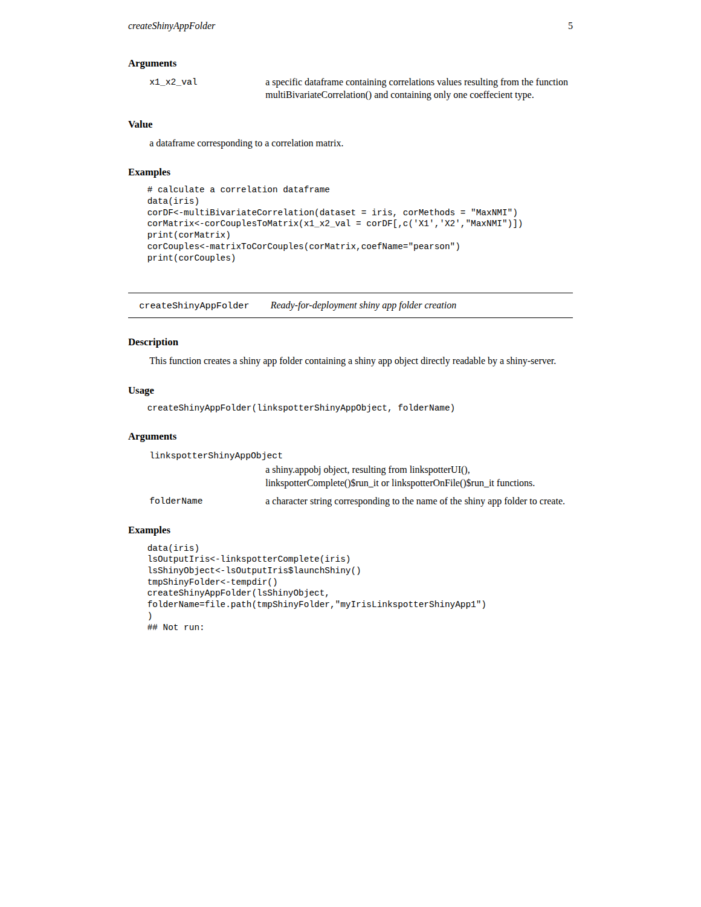createShinyAppFolder 5
Arguments
x1_x2_val
a specific dataframe containing correlations values resulting from the function multiBivariateCorrelation() and containing only one coeffecient type.
Value
a dataframe corresponding to a correlation matrix.
Examples
# calculate a correlation dataframe
data(iris)
corDF<-multiBivariateCorrelation(dataset = iris, corMethods = "MaxNMI")
corMatrix<-corCouplesToMatrix(x1_x2_val = corDF[,c('X1','X2',"MaxNMI")])
print(corMatrix)
corCouples<-matrixToCorCouples(corMatrix,coefName="pearson")
print(corCouples)
createShinyAppFolder Ready-for-deployment shiny app folder creation
Description
This function creates a shiny app folder containing a shiny app object directly readable by a shiny-server.
Usage
createShinyAppFolder(linkspotterShinyAppObject, folderName)
Arguments
linkspotterShinyAppObject
a shiny.appobj object, resulting from linkspotterUI(), linkspotterComplete()$run_it or linkspotterOnFile()$run_it functions.
folderName
a character string corresponding to the name of the shiny app folder to create.
Examples
data(iris)
lsOutputIris<-linkspotterComplete(iris)
lsShinyObject<-lsOutputIris$launchShiny()
tmpShinyFolder<-tempdir()
createShinyAppFolder(lsShinyObject,
folderName=file.path(tmpShinyFolder,"myIrisLinkspotterShinyApp1")
)
## Not run: